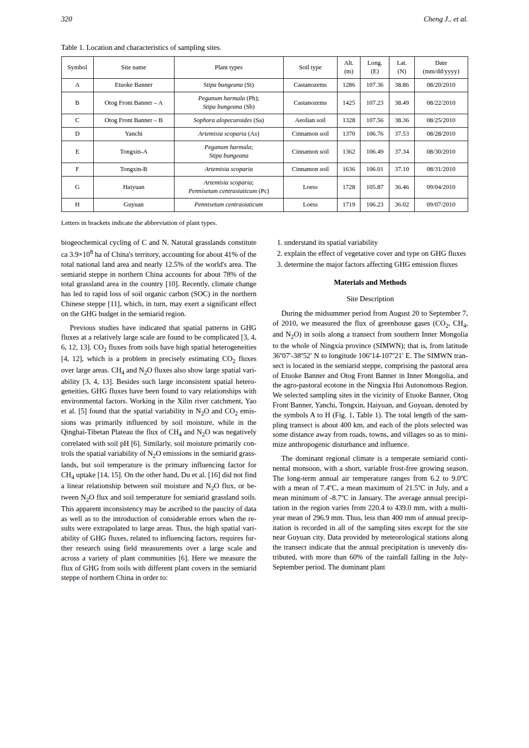320 Cheng J., et al.
Table 1. Location and characteristics of sampling sites.
| Symbol | Site name | Plant types | Soil type | Alt. (m) | Long. (E) | Lat. (N) | Date (mm/dd/yyyy) |
| --- | --- | --- | --- | --- | --- | --- | --- |
| A | Etuoke Banner | Stipa bungeana (St) | Castanozems | 1286 | 107.36 | 38.86 | 08/20/2010 |
| B | Otog Front Banner – A | Peganum harmala (Ph); Stipa bungeana (Sb) | Castanozems | 1425 | 107.23 | 38.49 | 08/22/2010 |
| C | Otog Front Banner – B | Sophora alopecuroides (Sa) | Aeolian soil | 1328 | 107.56 | 38.36 | 08/25/2010 |
| D | Yanchi | Artemisia scoparia (As) | Cinnamon soil | 1370 | 106.76 | 37.53 | 08/28/2010 |
| E | Tongxin-A | Peganum harmala ; Stipa bungeana | Cinnamon soil | 1362 | 106.49 | 37.34 | 08/30/2010 |
| F | Tongxin-B | Artemisia scoparia | Cinnamon soil | 1636 | 106.01 | 37.10 | 08/31/2010 |
| G | Haiyuan | Artemisia scoparia ; Pennisetum centrasiaticum (Pc) | Loess | 1728 | 105.87 | 36.46 | 09/04/2010 |
| H | Guyuan | Pennisetum centrasiaticum | Loess | 1719 | 106.23 | 36.02 | 09/07/2010 |
Letters in brackets indicate the abbreviation of plant types.
biogeochemical cycling of C and N. Natural grasslands constitute ca 3.9×108 ha of China's territory, accounting for about 41% of the total national land area and nearly 12.5% of the world's area. The semiarid steppe in northern China accounts for about 78% of the total grassland area in the country [10]. Recently, climate change has led to rapid loss of soil organic carbon (SOC) in the northern Chinese steppe [11], which, in turn, may exert a significant effect on the GHG budget in the semiarid region.
Previous studies have indicated that spatial patterns in GHG fluxes at a relatively large scale are found to be complicated [3, 4, 6, 12, 13]. CO2 fluxes from soils have high spatial heterogeneities [4, 12], which is a problem in precisely estimating CO2 fluxes over large areas. CH4 and N2 O fluxes also show large spatial variability [3, 4, 13]. Besides such large inconsistent spatial heterogeneities, GHG fluxes have been found to vary relationships with environmental factors. Working in the Xilin river catchment, Yao et al. [5] found that the spatial variability in N2 O and CO2 emissions was primarily influenced by soil moisture, while in the Qinghai-Tibetan Plateau the flux of CH4 and N2 O was negatively correlated with soil pH [6]. Similarly, soil moisture primarily controls the spatial variability of N2 O emissions in the semiarid grasslands, but soil temperature is the primary influencing factor for CH4 uptake [14, 15]. On the other hand, Du et al. [16] did not find a linear relationship between soil moisture and N2 O flux, or between N2 O flux and soil temperature for semiarid grassland soils. This apparent inconsistency may be ascribed to the paucity of data as well as to the introduction of considerable errors when the results were extrapolated to large areas. Thus, the high spatial variability of GHG fluxes, related to influencing factors, requires further research using field measurements over a large scale and across a variety of plant communities [6]. Here we measure the flux of GHG from soils with different plant covers in the semiarid steppe of northern China in order to:
understand its spatial variability
explain the effect of vegetative cover and type on GHG fluxes
determine the major factors affecting GHG emission fluxes
Materials and Methods
Site Description
During the midsummer period from August 20 to September 7, of 2010, we measured the flux of greenhouse gases (CO2, CH4, and N2 O) in soils along a transect from southern Inner Mongolia to the whole of Ningxia province (SIMWN); that is, from latitude 36º07′-38º52′ N to longitude 106º14-107º21′ E. The SIMWN transect is located in the semiarid steppe, comprising the pastoral area of Etuoke Banner and Otog Front Banner in Inner Mongolia, and the agro-pastoral ecotone in the Ningxia Hui Autonomous Region. We selected sampling sites in the vicinity of Etuoke Banner, Otog Front Banner, Yanchi, Tongxin, Haiyuan, and Guyuan, denoted by the symbols A to H (Fig. 1, Table 1). The total length of the sampling transect is about 400 km, and each of the plots selected was some distance away from roads, towns, and villages so as to minimize anthropogenic disturbance and influence.
The dominant regional climate is a temperate semiarid continental monsoon, with a short, variable frost-free growing season. The long-term annual air temperature ranges from 6.2 to 9.0ºC with a mean of 7.4ºC, a mean maximum of 21.5ºC in July, and a mean minimum of -8.7ºC in January. The average annual precipitation in the region varies from 220.4 to 439.0 mm, with a multi-year mean of 296.9 mm. Thus, less than 400 mm of annual precipitation is recorded in all of the sampling sites except for the site near Guyuan city. Data provided by meteorological stations along the transect indicate that the annual precipitation is unevenly distributed, with more than 60% of the rainfall falling in the July-September period. The dominant plant